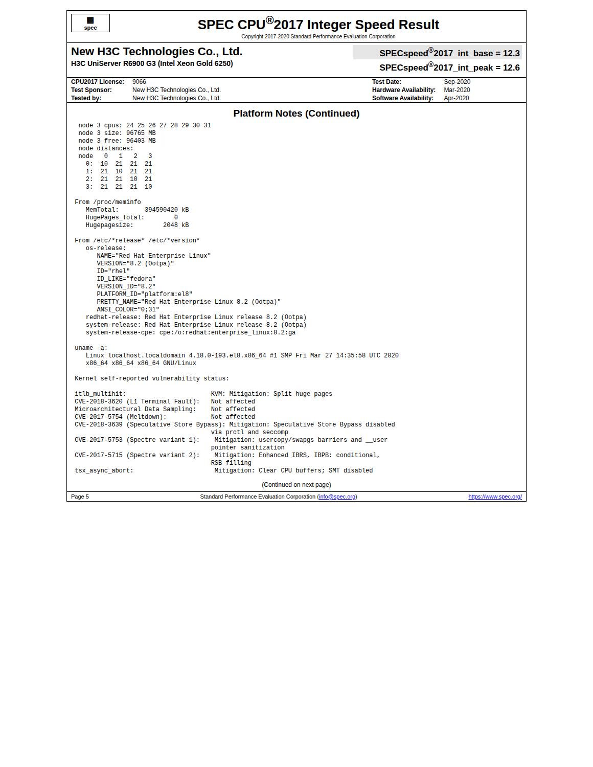▦
spec
SPEC CPU®2017 Integer Speed Result
Copyright 2017-2020 Standard Performance Evaluation Corporation
New H3C Technologies Co., Ltd.
SPECspeed®2017_int_base = 12.3
H3C UniServer R6900 G3 (Intel Xeon Gold 6250)
SPECspeed®2017_int_peak = 12.6
| CPU2017 License: | 9066 | Test Date: | Sep-2020 |
| Test Sponsor: | New H3C Technologies Co., Ltd. | Hardware Availability: | Mar-2020 |
| Tested by: | New H3C Technologies Co., Ltd. | Software Availability: | Apr-2020 |
Platform Notes (Continued)
  node 3 cpus: 24 25 26 27 28 29 30 31
  node 3 size: 96765 MB
  node 3 free: 96403 MB
  node distances:
  node   0   1   2   3
    0:  10  21  21  21
    1:  21  10  21  21
    2:  21  21  10  21
    3:  21  21  21  10

 From /proc/meminfo
    MemTotal:       394590420 kB
    HugePages_Total:        0
    Hugepagesize:        2048 kB

 From /etc/*release* /etc/*version*
    os-release:
       NAME="Red Hat Enterprise Linux"
       VERSION="8.2 (Ootpa)"
       ID="rhel"
       ID_LIKE="fedora"
       VERSION_ID="8.2"
       PLATFORM_ID="platform:el8"
       PRETTY_NAME="Red Hat Enterprise Linux 8.2 (Ootpa)"
       ANSI_COLOR="0;31"
    redhat-release: Red Hat Enterprise Linux release 8.2 (Ootpa)
    system-release: Red Hat Enterprise Linux release 8.2 (Ootpa)
    system-release-cpe: cpe:/o:redhat:enterprise_linux:8.2:ga

 uname -a:
    Linux localhost.localdomain 4.18.0-193.el8.x86_64 #1 SMP Fri Mar 27 14:35:58 UTC 2020
    x86_64 x86_64 x86_64 GNU/Linux

 Kernel self-reported vulnerability status:

 itlb_multihit:                       KVM: Mitigation: Split huge pages
 CVE-2018-3620 (L1 Terminal Fault):   Not affected
 Microarchitectural Data Sampling:    Not affected
 CVE-2017-5754 (Meltdown):            Not affected
 CVE-2018-3639 (Speculative Store Bypass): Mitigation: Speculative Store Bypass disabled
                                      via prctl and seccomp
 CVE-2017-5753 (Spectre variant 1):    Mitigation: usercopy/swapgs barriers and __user
                                      pointer sanitization
 CVE-2017-5715 (Spectre variant 2):    Mitigation: Enhanced IBRS, IBPB: conditional,
                                      RSB filling
 tsx_async_abort:                      Mitigation: Clear CPU buffers; SMT disabled
(Continued on next page)
Page 5
Standard Performance Evaluation Corporation (info@spec.org)
https://www.spec.org/